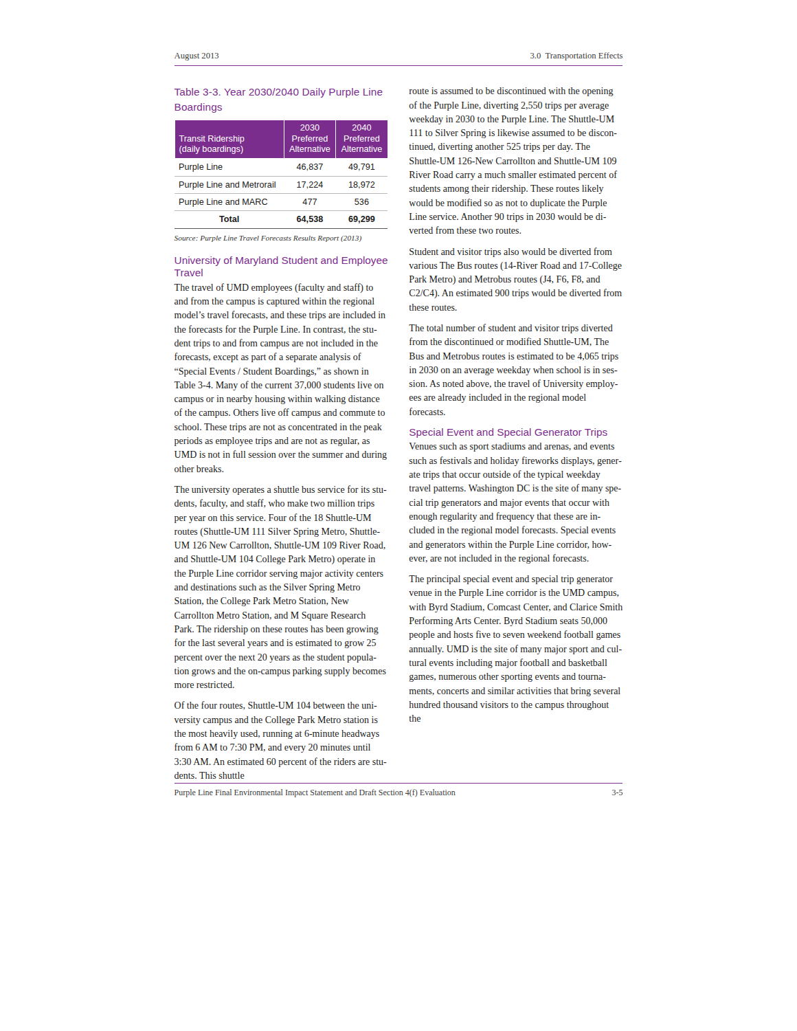August 2013
3.0 Transportation Effects
Table 3-3. Year 2030/2040 Daily Purple Line Boardings
| Transit Ridership (daily boardings) | 2030 Preferred Alternative | 2040 Preferred Alternative |
| --- | --- | --- |
| Purple Line | 46,837 | 49,791 |
| Purple Line and Metrorail | 17,224 | 18,972 |
| Purple Line and MARC | 477 | 536 |
| Total | 64,538 | 69,299 |
Source: Purple Line Travel Forecasts Results Report (2013)
University of Maryland Student and Employee Travel
The travel of UMD employees (faculty and staff) to and from the campus is captured within the regional model’s travel forecasts, and these trips are included in the forecasts for the Purple Line. In contrast, the student trips to and from campus are not included in the forecasts, except as part of a separate analysis of “Special Events / Student Boardings,” as shown in Table 3-4. Many of the current 37,000 students live on campus or in nearby housing within walking distance of the campus. Others live off campus and commute to school. These trips are not as concentrated in the peak periods as employee trips and are not as regular, as UMD is not in full session over the summer and during other breaks.
The university operates a shuttle bus service for its students, faculty, and staff, who make two million trips per year on this service. Four of the 18 Shuttle-UM routes (Shuttle-UM 111 Silver Spring Metro, Shuttle-UM 126 New Carrollton, Shuttle-UM 109 River Road, and Shuttle-UM 104 College Park Metro) operate in the Purple Line corridor serving major activity centers and destinations such as the Silver Spring Metro Station, the College Park Metro Station, New Carrollton Metro Station, and M Square Research Park. The ridership on these routes has been growing for the last several years and is estimated to grow 25 percent over the next 20 years as the student population grows and the on-campus parking supply becomes more restricted.
Of the four routes, Shuttle-UM 104 between the university campus and the College Park Metro station is the most heavily used, running at 6-minute headways from 6 AM to 7:30 PM, and every 20 minutes until 3:30 AM. An estimated 60 percent of the riders are students. This shuttle
route is assumed to be discontinued with the opening of the Purple Line, diverting 2,550 trips per average weekday in 2030 to the Purple Line. The Shuttle-UM 111 to Silver Spring is likewise assumed to be discontinued, diverting another 525 trips per day. The Shuttle-UM 126-New Carrollton and Shuttle-UM 109 River Road carry a much smaller estimated percent of students among their rider­ship. These routes likely would be modified so as not to duplicate the Purple Line service. Another 90 trips in 2030 would be diverted from these two routes.
Student and visitor trips also would be diverted from various The Bus routes (14-River Road and 17-College Park Metro) and Metrobus routes (J4, F6, F8, and C2/C4). An estimated 900 trips would be diverted from these routes.
The total number of student and visitor trips diverted from the discontinued or modified Shuttle-UM, The Bus and Metrobus routes is estimated to be 4,065 trips in 2030 on an average weekday when school is in session. As noted above, the travel of University employees are already included in the regional model forecasts.
Special Event and Special Generator Trips
Venues such as sport stadiums and arenas, and events such as festivals and holiday fireworks displays, generate trips that occur outside of the typical weekday travel patterns. Washington DC is the site of many special trip generators and major events that occur with enough regularity and frequency that these are included in the regional model forecasts. Special events and generators within the Purple Line corridor, however, are not included in the regional forecasts.
The principal special event and special trip genera­tor venue in the Purple Line corridor is the UMD campus, with Byrd Stadium, Comcast Center, and Clarice Smith Performing Arts Center. Byrd Stadium seats 50,000 people and hosts five to seven weekend football games annually. UMD is the site of many major sport and cultural events including major football and basketball games, numerous other sporting events and tournaments, concerts and similar activities that bring several hundred thousand visitors to the campus throughout the
Purple Line Final Environmental Impact Statement and Draft Section 4(f) Evaluation
3-5